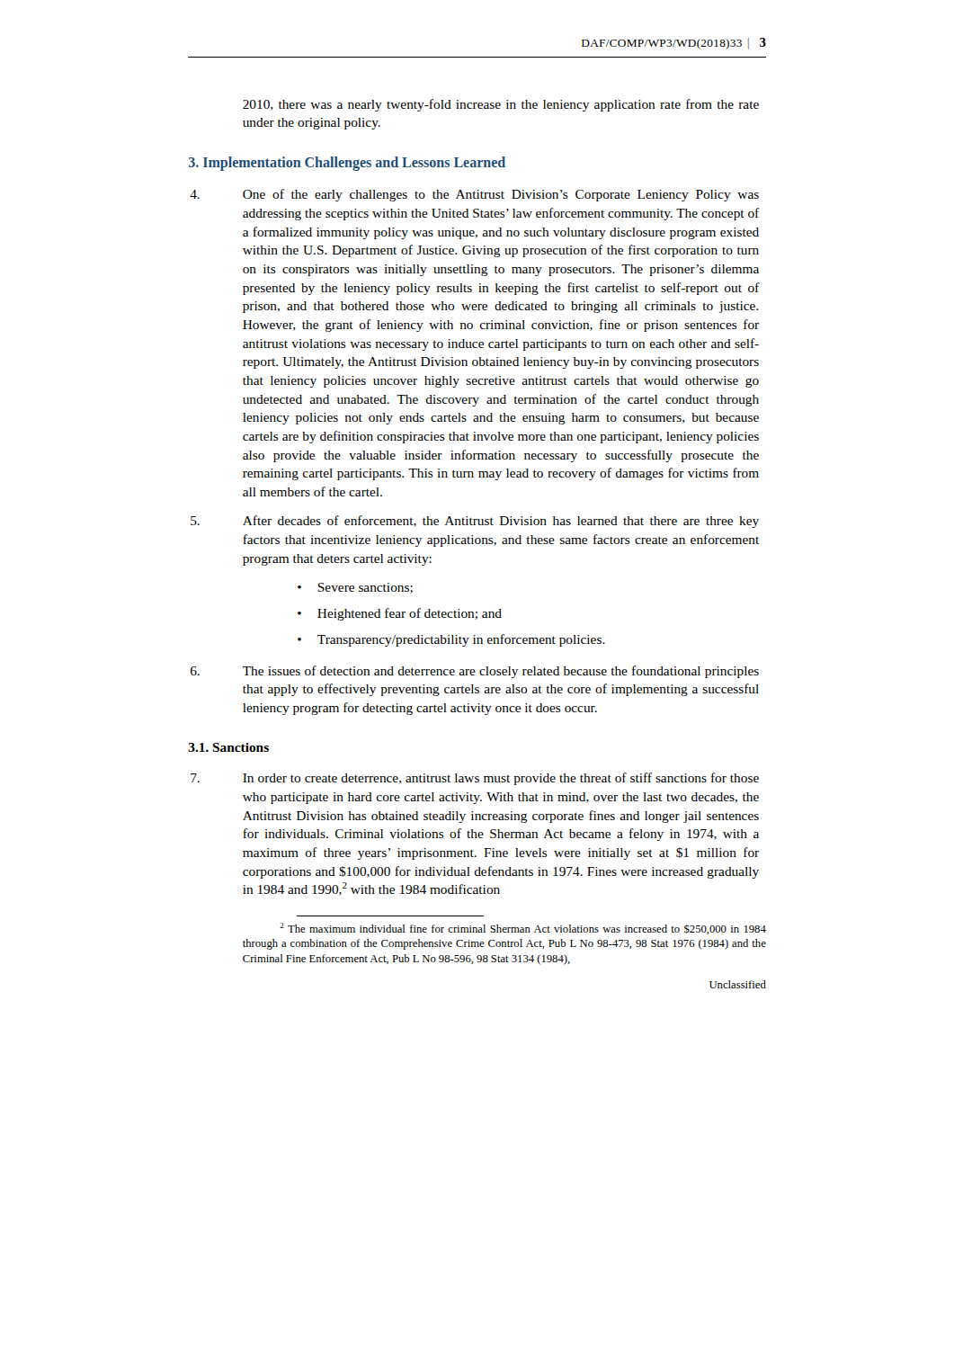DAF/COMP/WP3/WD(2018)33∣3
2010, there was a nearly twenty-fold increase in the leniency application rate from the rate under the original policy.
3. Implementation Challenges and Lessons Learned
4. One of the early challenges to the Antitrust Division’s Corporate Leniency Policy was addressing the sceptics within the United States’ law enforcement community. The concept of a formalized immunity policy was unique, and no such voluntary disclosure program existed within the U.S. Department of Justice. Giving up prosecution of the first corporation to turn on its conspirators was initially unsettling to many prosecutors. The prisoner’s dilemma presented by the leniency policy results in keeping the first cartelist to self-report out of prison, and that bothered those who were dedicated to bringing all criminals to justice. However, the grant of leniency with no criminal conviction, fine or prison sentences for antitrust violations was necessary to induce cartel participants to turn on each other and self-report. Ultimately, the Antitrust Division obtained leniency buy-in by convincing prosecutors that leniency policies uncover highly secretive antitrust cartels that would otherwise go undetected and unabated. The discovery and termination of the cartel conduct through leniency policies not only ends cartels and the ensuing harm to consumers, but because cartels are by definition conspiracies that involve more than one participant, leniency policies also provide the valuable insider information necessary to successfully prosecute the remaining cartel participants. This in turn may lead to recovery of damages for victims from all members of the cartel.
5. After decades of enforcement, the Antitrust Division has learned that there are three key factors that incentivize leniency applications, and these same factors create an enforcement program that deters cartel activity:
Severe sanctions;
Heightened fear of detection; and
Transparency/predictability in enforcement policies.
6. The issues of detection and deterrence are closely related because the foundational principles that apply to effectively preventing cartels are also at the core of implementing a successful leniency program for detecting cartel activity once it does occur.
3.1. Sanctions
7. In order to create deterrence, antitrust laws must provide the threat of stiff sanctions for those who participate in hard core cartel activity. With that in mind, over the last two decades, the Antitrust Division has obtained steadily increasing corporate fines and longer jail sentences for individuals. Criminal violations of the Sherman Act became a felony in 1974, with a maximum of three years’ imprisonment. Fine levels were initially set at $1 million for corporations and $100,000 for individual defendants in 1974. Fines were increased gradually in 1984 and 1990,2 with the 1984 modification
2 The maximum individual fine for criminal Sherman Act violations was increased to $250,000 in 1984 through a combination of the Comprehensive Crime Control Act, Pub L No 98-473, 98 Stat 1976 (1984) and the Criminal Fine Enforcement Act, Pub L No 98-596, 98 Stat 3134 (1984),
Unclassified